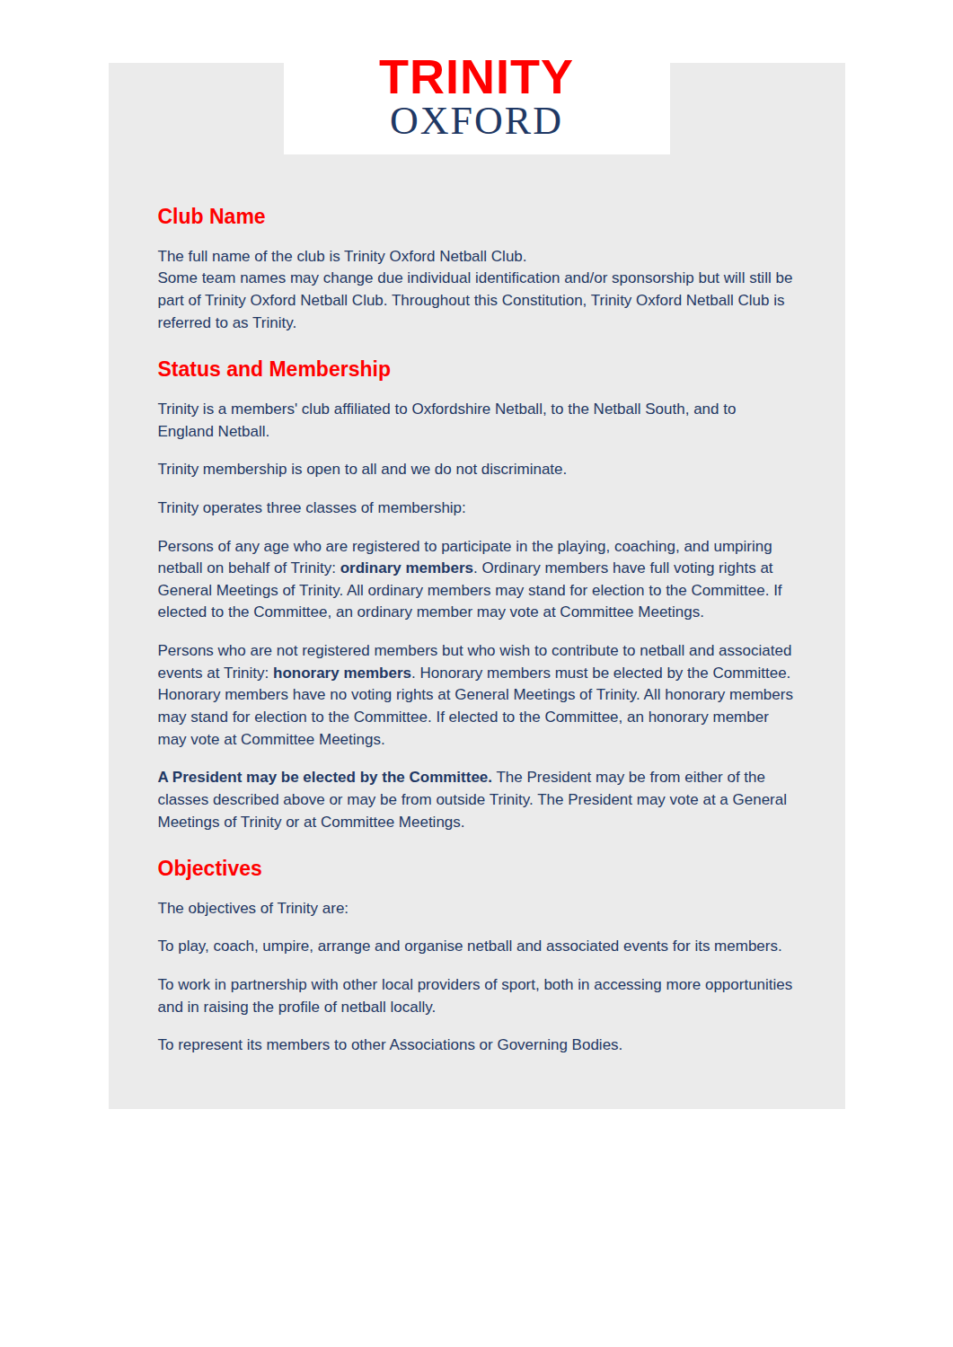TRINITY
OXFORD
Club Name
The full name of the club is Trinity Oxford Netball Club.
Some team names may change due individual identification and/or sponsorship but will still be part of Trinity Oxford Netball Club. Throughout this Constitution, Trinity Oxford Netball Club is referred to as Trinity.
Status and Membership
Trinity is a members' club affiliated to Oxfordshire Netball, to the Netball South, and to England Netball.
Trinity membership is open to all and we do not discriminate.
Trinity operates three classes of membership:
Persons of any age who are registered to participate in the playing, coaching, and umpiring netball on behalf of Trinity: ordinary members. Ordinary members have full voting rights at General Meetings of Trinity. All ordinary members may stand for election to the Committee. If elected to the Committee, an ordinary member may vote at Committee Meetings.
Persons who are not registered members but who wish to contribute to netball and associated events at Trinity: honorary members. Honorary members must be elected by the Committee. Honorary members have no voting rights at General Meetings of Trinity. All honorary members may stand for election to the Committee. If elected to the Committee, an honorary member may vote at Committee Meetings.
A President may be elected by the Committee. The President may be from either of the classes described above or may be from outside Trinity. The President may vote at a General Meetings of Trinity or at Committee Meetings.
Objectives
The objectives of Trinity are:
To play, coach, umpire, arrange and organise netball and associated events for its members.
To work in partnership with other local providers of sport, both in accessing more opportunities and in raising the profile of netball locally.
To represent its members to other Associations or Governing Bodies.